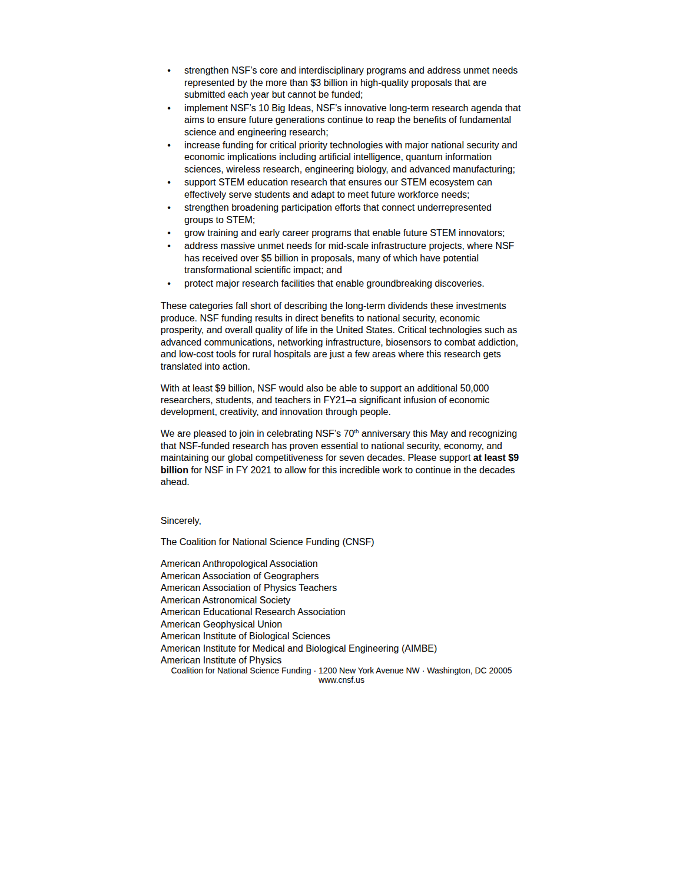strengthen NSF’s core and interdisciplinary programs and address unmet needs represented by the more than $3 billion in high-quality proposals that are submitted each year but cannot be funded;
implement NSF’s 10 Big Ideas, NSF’s innovative long-term research agenda that aims to ensure future generations continue to reap the benefits of fundamental science and engineering research;
increase funding for critical priority technologies with major national security and economic implications including artificial intelligence, quantum information sciences, wireless research, engineering biology, and advanced manufacturing;
support STEM education research that ensures our STEM ecosystem can effectively serve students and adapt to meet future workforce needs;
strengthen broadening participation efforts that connect underrepresented groups to STEM;
grow training and early career programs that enable future STEM innovators;
address massive unmet needs for mid-scale infrastructure projects, where NSF has received over $5 billion in proposals, many of which have potential transformational scientific impact; and
protect major research facilities that enable groundbreaking discoveries.
These categories fall short of describing the long-term dividends these investments produce. NSF funding results in direct benefits to national security, economic prosperity, and overall quality of life in the United States. Critical technologies such as advanced communications, networking infrastructure, biosensors to combat addiction, and low-cost tools for rural hospitals are just a few areas where this research gets translated into action.
With at least $9 billion, NSF would also be able to support an additional 50,000 researchers, students, and teachers in FY21–a significant infusion of economic development, creativity, and innovation through people.
We are pleased to join in celebrating NSF’s 70th anniversary this May and recognizing that NSF-funded research has proven essential to national security, economy, and maintaining our global competitiveness for seven decades. Please support at least $9 billion for NSF in FY 2021 to allow for this incredible work to continue in the decades ahead.
Sincerely,
The Coalition for National Science Funding (CNSF)
American Anthropological Association
American Association of Geographers
American Association of Physics Teachers
American Astronomical Society
American Educational Research Association
American Geophysical Union
American Institute of Biological Sciences
American Institute for Medical and Biological Engineering (AIMBE)
American Institute of Physics
Coalition for National Science Funding · 1200 New York Avenue NW · Washington, DC 20005
www.cnsf.us